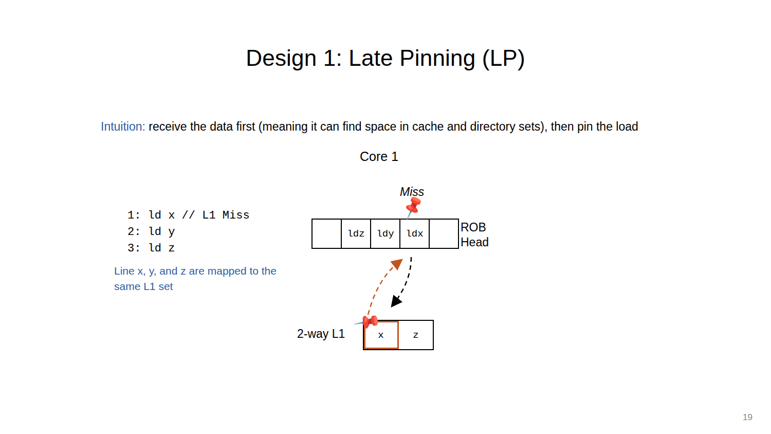Design 1: Late Pinning (LP)
Intuition: receive the data first (meaning it can find space in cache and directory sets), then pin the load
Core 1
1: ld x // L1 Miss
2: ld y
3: ld z
Line x, y, and z are mapped to the same L1 set
Miss
ldz
ldy
ldx
ROB
Head
2-way L1
x
z
📌 📌
19